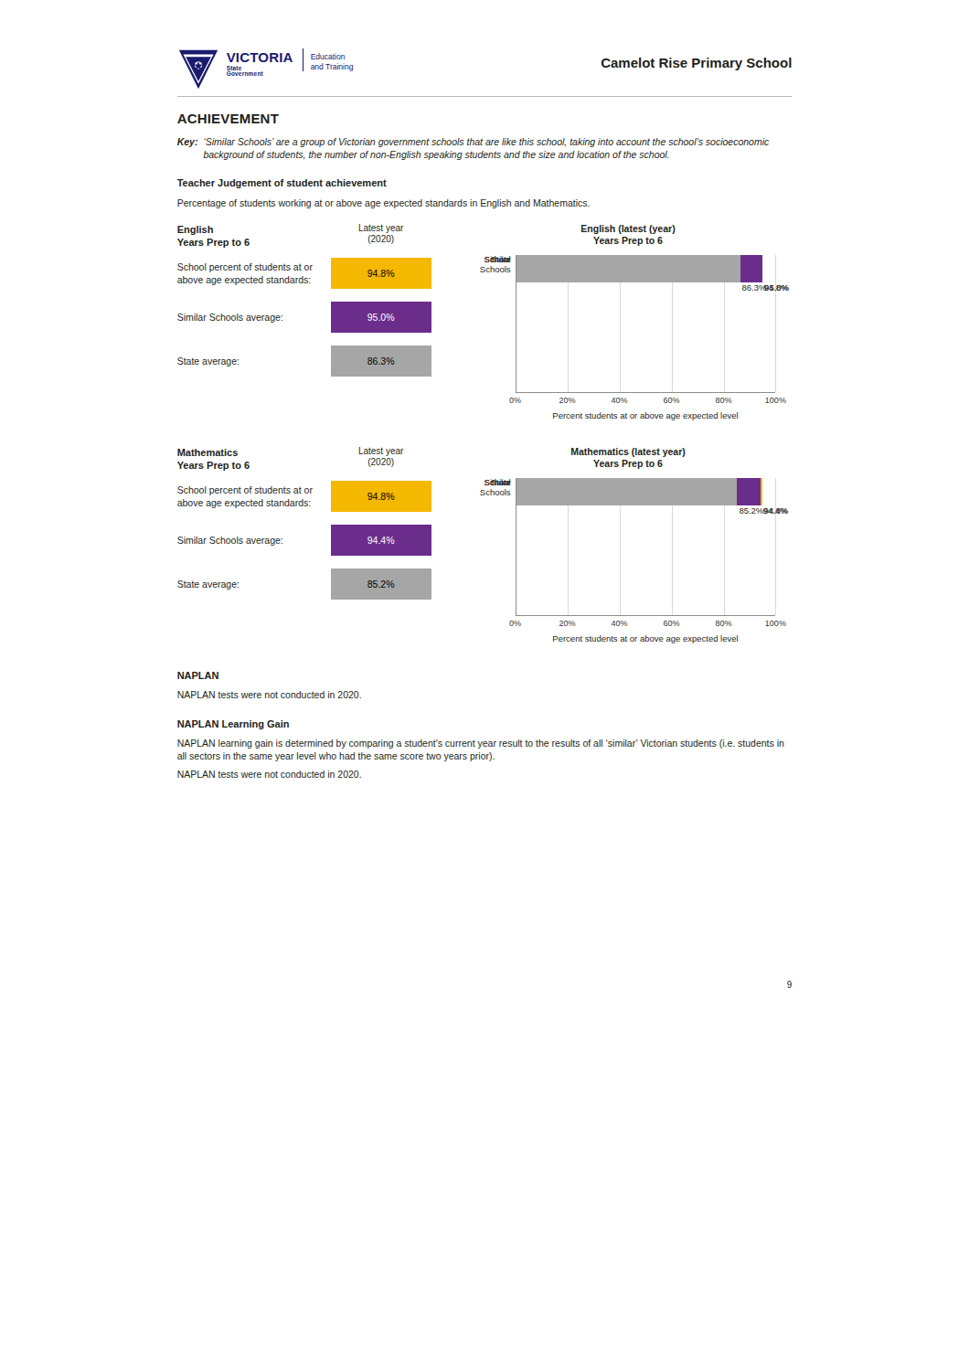VICTORIA
State
Government
Education
and Training
Camelot Rise Primary School
ACHIEVEMENT
Key: ‘Similar Schools’ are a group of Victorian government schools that are like this school, taking into account the school’s socioeconomic background of students, the number of non-English speaking students and the size and location of the school.
Teacher Judgement of student achievement
Percentage of students working at or above age expected standards in English and Mathematics.
English
Years Prep to 6
Latest year
(2020)
School percent of students at or above age expected standards:
94.8%
Similar Schools average:
95.0%
State average:
86.3%
English (latest (year)
Years Prep to 6
School
94.8%
Similar
Schools
95.0%
State
86.3%
0% 20% 40% 60% 80% 100%
Percent students at or above age expected level
Mathematics
Years Prep to 6
Latest year
(2020)
School percent of students at or above age expected standards:
94.8%
Similar Schools average:
94.4%
State average:
85.2%
Mathematics (latest year)
Years Prep to 6
School
94.8%
Similar
Schools
94.4%
State
85.2%
0% 20% 40% 60% 80% 100%
Percent students at or above age expected level
NAPLAN
NAPLAN tests were not conducted in 2020.
NAPLAN Learning Gain
NAPLAN learning gain is determined by comparing a student's current year result to the results of all ‘similar’ Victorian students (i.e. students in all sectors in the same year level who had the same score two years prior).
NAPLAN tests were not conducted in 2020.
9